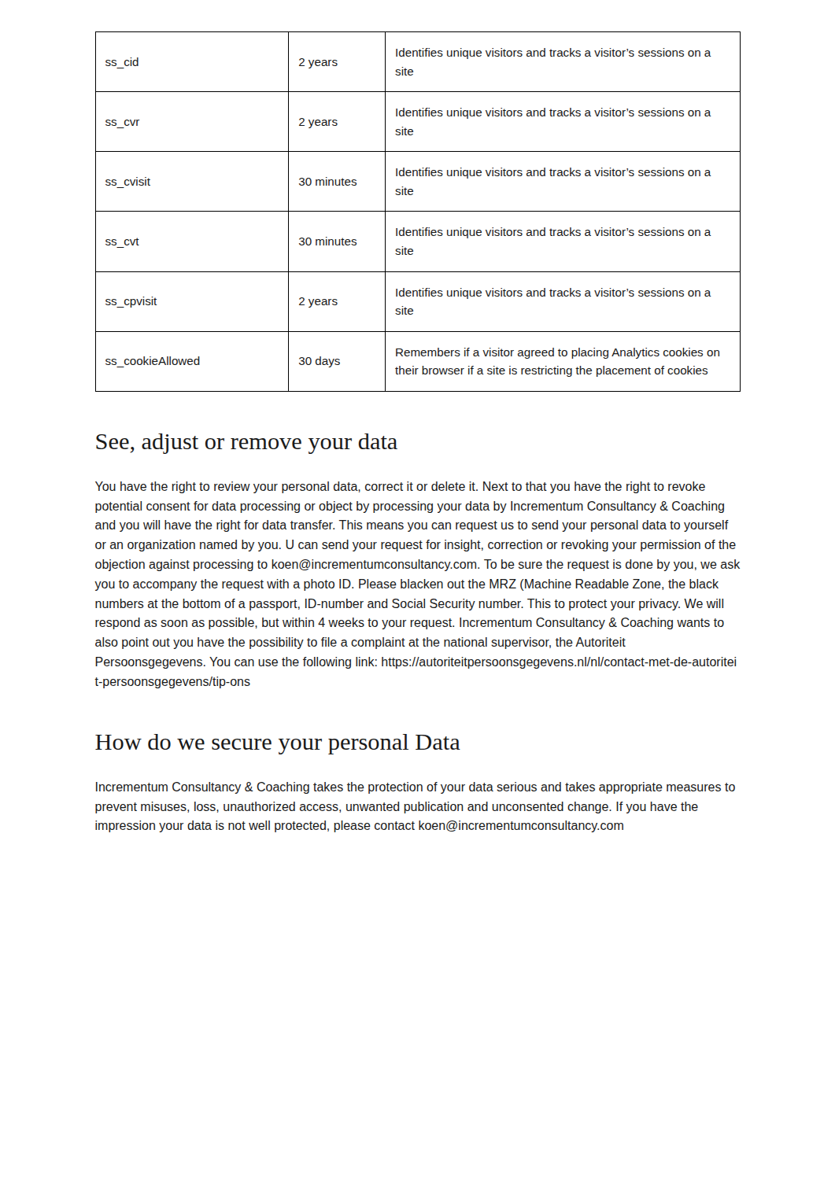| ss_cid | 2 years | Identifies unique visitors and tracks a visitor’s sessions on a site |
| ss_cvr | 2 years | Identifies unique visitors and tracks a visitor’s sessions on a site |
| ss_cvisit | 30 minutes | Identifies unique visitors and tracks a visitor’s sessions on a site |
| ss_cvt | 30 minutes | Identifies unique visitors and tracks a visitor’s sessions on a site |
| ss_cpvisit | 2 years | Identifies unique visitors and tracks a visitor’s sessions on a site |
| ss_cookieAllowed | 30 days | Remembers if a visitor agreed to placing Analytics cookies on their browser if a site is restricting the placement of cookies |
See, adjust or remove your data
You have the right to review your personal data, correct it or delete it. Next to that you have the right to revoke potential consent for data processing or object by processing your data by Incrementum Consultancy & Coaching and you will have the right for data transfer. This means you can request us to send your personal data to yourself or an organization named by you. U can send your request for insight, correction or revoking your permission of the objection against processing to koen@incrementumconsultancy.com. To be sure the request is done by you, we ask you to accompany the request with a photo ID. Please blacken out the MRZ (Machine Readable Zone, the black numbers at the bottom of a passport, ID-number and Social Security number. This to protect your privacy. We will respond as soon as possible, but within 4 weeks to your request. Incrementum Consultancy & Coaching wants to also point out you have the possibility to file a complaint at the national supervisor, the Autoriteit Persoonsgegevens. You can use the following link: https://autoriteitpersoonsgegevens.nl/nl/contact-met-de-autoriteit-persoonsgegevens/tip-ons
How do we secure your personal Data
Incrementum Consultancy & Coaching takes the protection of your data serious and takes appropriate measures to prevent misuses, loss, unauthorized access, unwanted publication and unconsented change. If you have the impression your data is not well protected, please contact koen@incrementumconsultancy.com